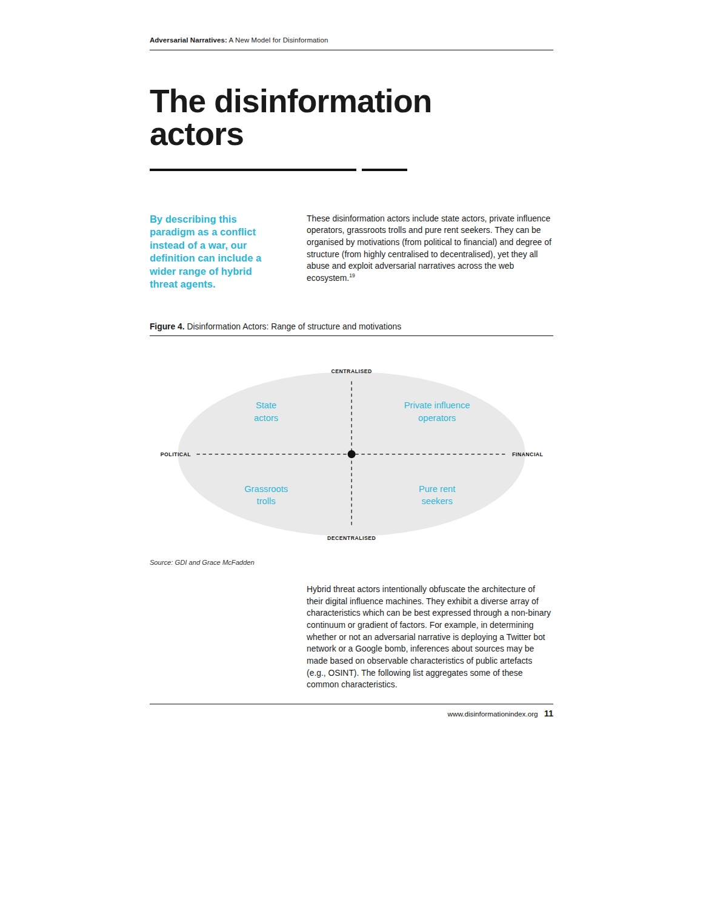Adversarial Narratives: A New Model for Disinformation
The disinformation
actors
By describing this paradigm as a conflict instead of a war, our definition can include a wider range of hybrid threat agents.
These disinformation actors include state actors, private influence operators, grassroots trolls and pure rent seekers. They can be organised by motivations (from political to financial) and degree of structure (from highly centralised to decentralised), yet they all abuse and exploit adversarial narratives across the web ecosystem.19
Figure 4. Disinformation Actors: Range of structure and motivations
CENTRALISED DECENTRALISED POLITICAL FINANCIAL State actors Private influence operators Grassroots trolls Pure rent seekers
Source: GDI and Grace McFadden
Hybrid threat actors intentionally obfuscate the architecture of their digital influence machines. They exhibit a diverse array of characteristics which can be best expressed through a non-binary continuum or gradient of factors. For example, in determining whether or not an adversarial narrative is deploying a Twitter bot network or a Google bomb, inferences about sources may be made based on observable characteristics of public artefacts (e.g., OSINT). The following list aggregates some of these common characteristics.
www.disinformationindex.org 11